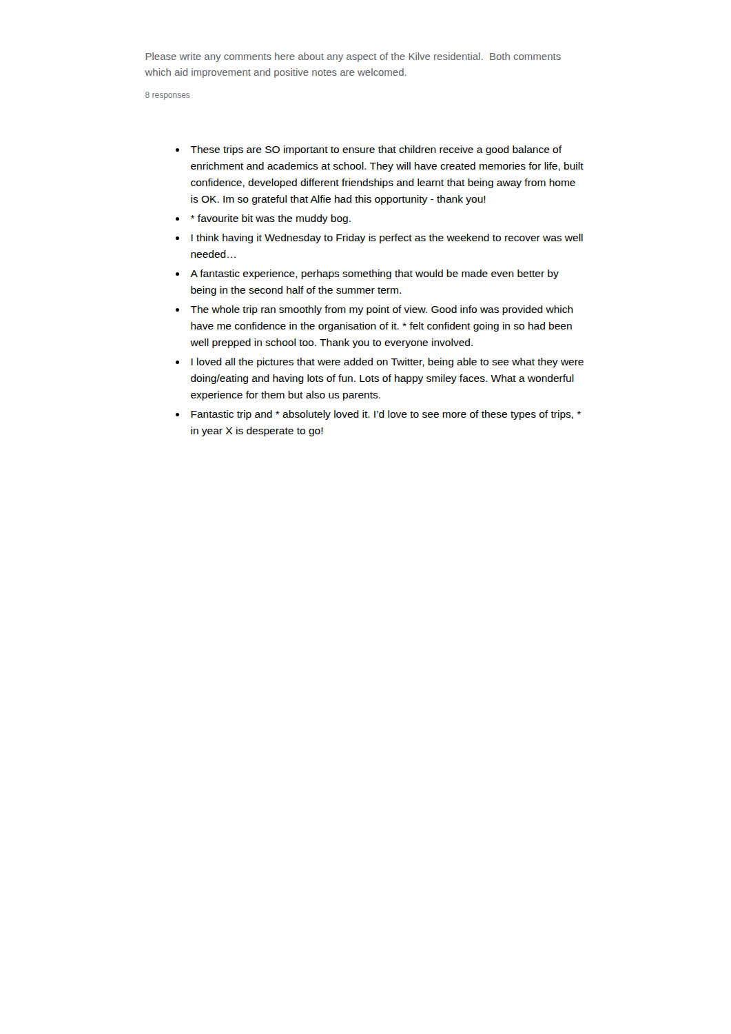Please write any comments here about any aspect of the Kilve residential. Both comments which aid improvement and positive notes are welcomed.
8 responses
These trips are SO important to ensure that children receive a good balance of enrichment and academics at school. They will have created memories for life, built confidence, developed different friendships and learnt that being away from home is OK. Im so grateful that Alfie had this opportunity - thank you!
* favourite bit was the muddy bog.
I think having it Wednesday to Friday is perfect as the weekend to recover was well needed…
A fantastic experience, perhaps something that would be made even better by being in the second half of the summer term.
The whole trip ran smoothly from my point of view. Good info was provided which have me confidence in the organisation of it. * felt confident going in so had been well prepped in school too. Thank you to everyone involved.
I loved all the pictures that were added on Twitter, being able to see what they were doing/eating and having lots of fun. Lots of happy smiley faces. What a wonderful experience for them but also us parents.
Fantastic trip and * absolutely loved it. I’d love to see more of these types of trips, * in year X is desperate to go!